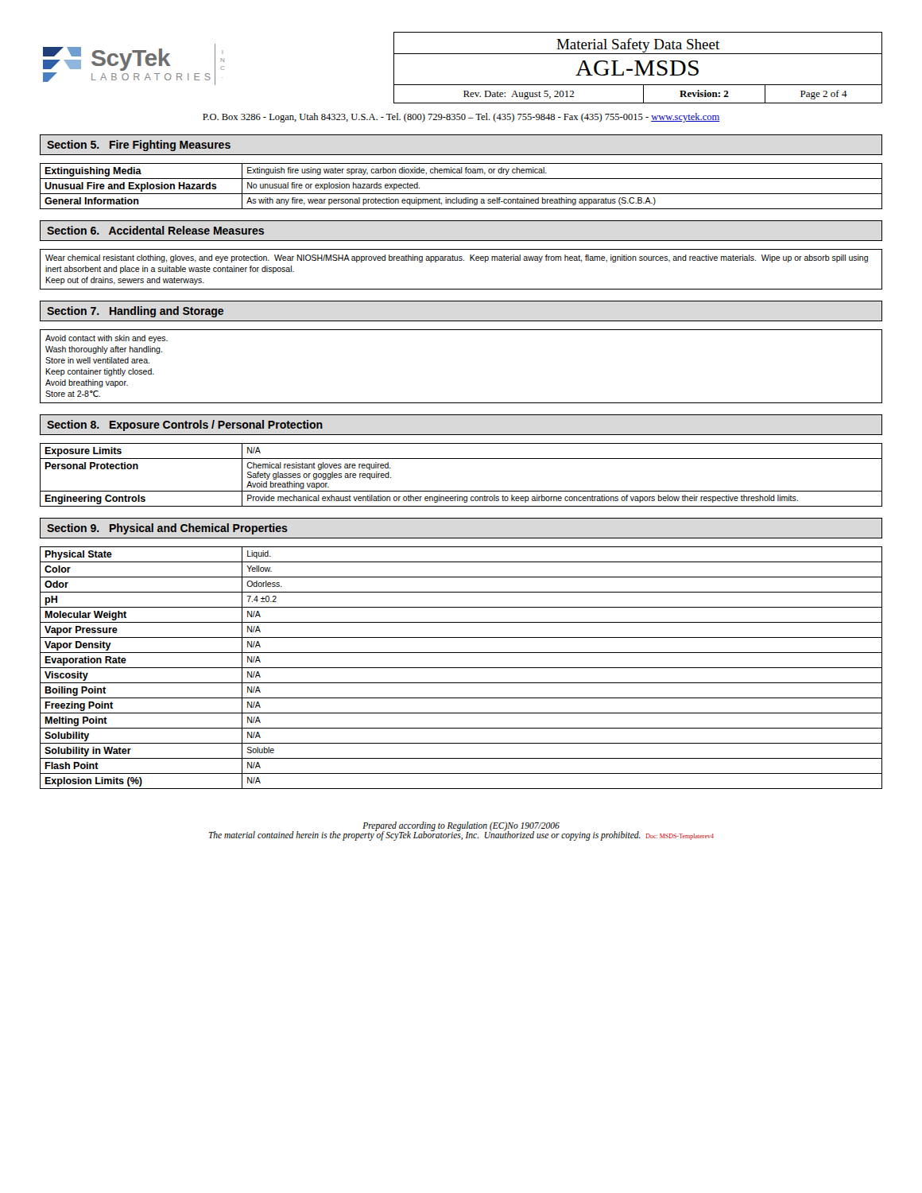ScyTek
LABORATORIES
INC.
| Material Safety Data Sheet |
| AGL-MSDS |
| Rev. Date: August 5, 2012 | Revision: 2 | Page 2 of 4 |
P.O. Box 3286 - Logan, Utah 84323, U.S.A. - Tel. (800) 729-8350 – Tel. (435) 755-9848 - Fax (435) 755-0015 - www.scytek.com
Section 5. Fire Fighting Measures
| Extinguishing Media | Extinguish fire using water spray, carbon dioxide, chemical foam, or dry chemical. |
| Unusual Fire and Explosion Hazards | No unusual fire or explosion hazards expected. |
| General Information | As with any fire, wear personal protection equipment, including a self-contained breathing apparatus (S.C.B.A.) |
Section 6. Accidental Release Measures
Wear chemical resistant clothing, gloves, and eye protection. Wear NIOSH/MSHA approved breathing apparatus. Keep material away from heat, flame, ignition sources, and reactive materials. Wipe up or absorb spill using inert absorbent and place in a suitable waste container for disposal.
Keep out of drains, sewers and waterways.
Section 7. Handling and Storage
Avoid contact with skin and eyes.
Wash thoroughly after handling.
Store in well ventilated area.
Keep container tightly closed.
Avoid breathing vapor.
Store at 2-8℃.
Section 8. Exposure Controls / Personal Protection
| Exposure Limits | N/A |
| Personal Protection | Chemical resistant gloves are required. Safety glasses or goggles are required. Avoid breathing vapor. |
| Engineering Controls | Provide mechanical exhaust ventilation or other engineering controls to keep airborne concentrations of vapors below their respective threshold limits. |
Section 9. Physical and Chemical Properties
| Physical State | Liquid. |
| Color | Yellow. |
| Odor | Odorless. |
| pH | 7.4 ±0.2 |
| Molecular Weight | N/A |
| Vapor Pressure | N/A |
| Vapor Density | N/A |
| Evaporation Rate | N/A |
| Viscosity | N/A |
| Boiling Point | N/A |
| Freezing Point | N/A |
| Melting Point | N/A |
| Solubility | N/A |
| Solubility in Water | Soluble |
| Flash Point | N/A |
| Explosion Limits (%) | N/A |
Prepared according to Regulation (EC)No 1907/2006
The material contained herein is the property of ScyTek Laboratories, Inc. Unauthorized use or copying is prohibited. Doc: MSDS-Templaterev4